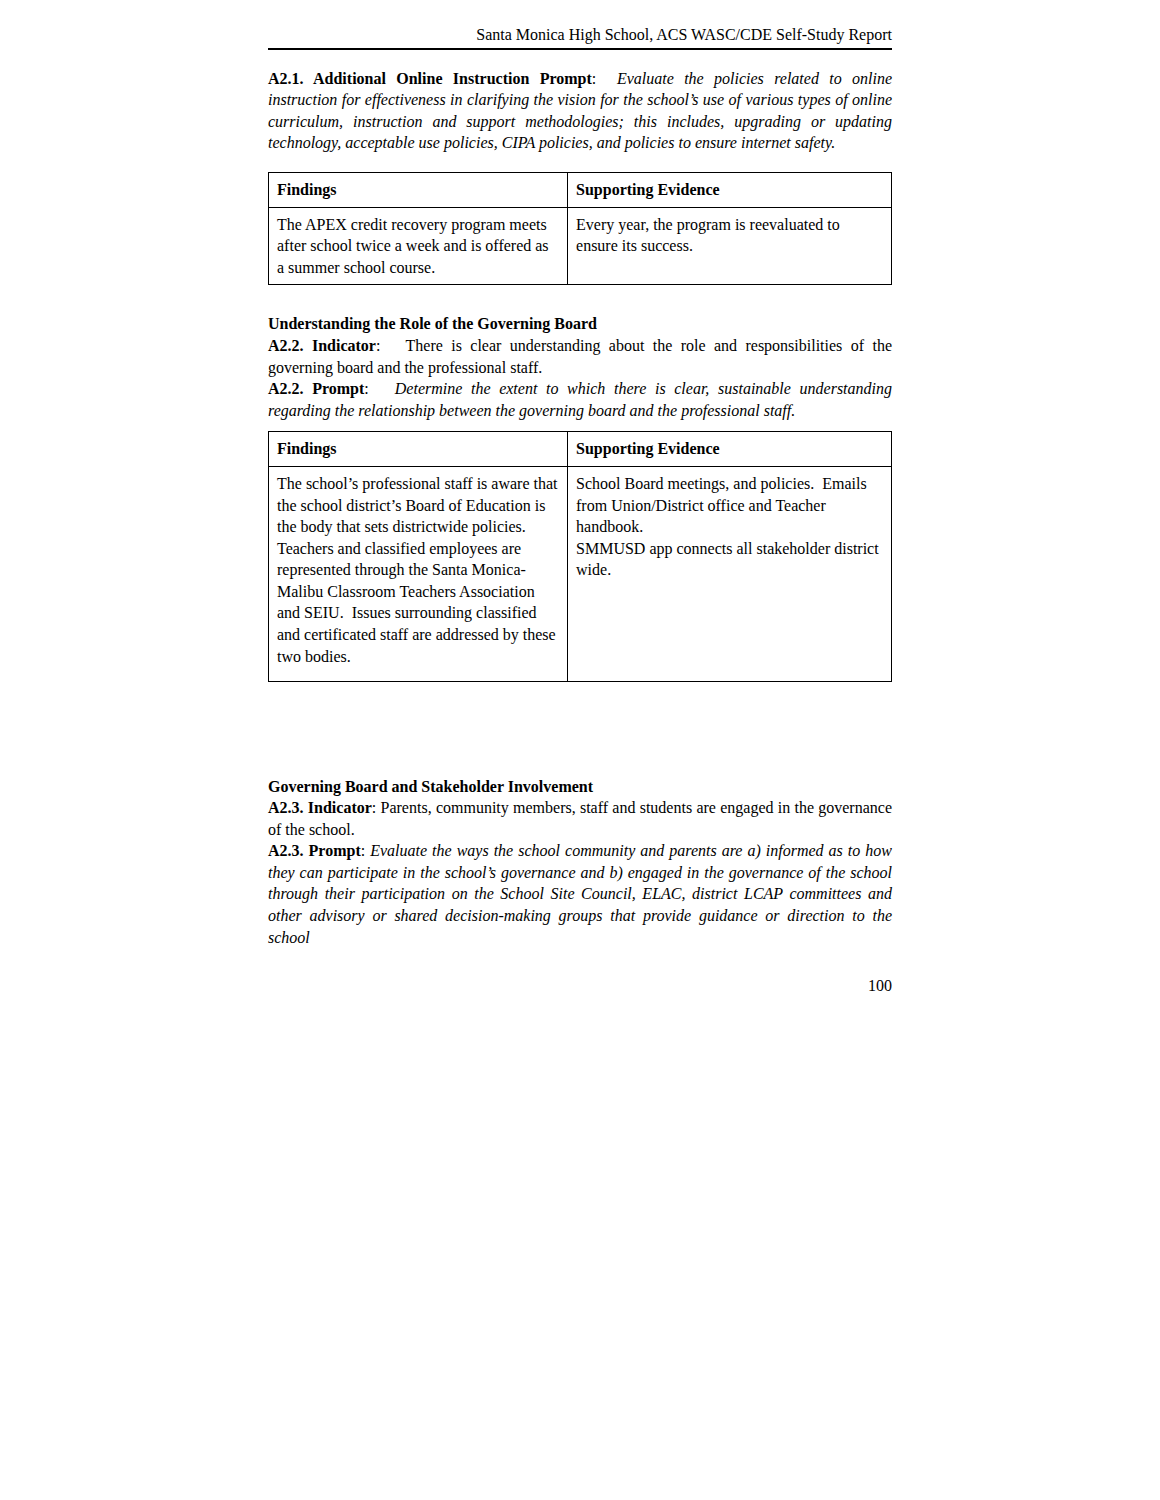Santa Monica High School, ACS WASC/CDE Self-Study Report
A2.1. Additional Online Instruction Prompt: Evaluate the policies related to online instruction for effectiveness in clarifying the vision for the school’s use of various types of online curriculum, instruction and support methodologies; this includes, upgrading or updating technology, acceptable use policies, CIPA policies, and policies to ensure internet safety.
| Findings | Supporting Evidence |
| --- | --- |
| The APEX credit recovery program meets after school twice a week and is offered as a summer school course. | Every year, the program is reevaluated to ensure its success. |
Understanding the Role of the Governing Board
A2.2. Indicator: There is clear understanding about the role and responsibilities of the governing board and the professional staff.
A2.2. Prompt: Determine the extent to which there is clear, sustainable understanding regarding the relationship between the governing board and the professional staff.
| Findings | Supporting Evidence |
| --- | --- |
| The school’s professional staff is aware that the school district’s Board of Education is the body that sets districtwide policies. Teachers and classified employees are represented through the Santa Monica-Malibu Classroom Teachers Association and SEIU. Issues surrounding classified and certificated staff are addressed by these two bodies. | School Board meetings, and policies. Emails from Union/District office and Teacher handbook. SMMUSD app connects all stakeholder district wide. |
Governing Board and Stakeholder Involvement
A2.3. Indicator: Parents, community members, staff and students are engaged in the governance of the school.
A2.3. Prompt: Evaluate the ways the school community and parents are a) informed as to how they can participate in the school’s governance and b) engaged in the governance of the school through their participation on the School Site Council, ELAC, district LCAP committees and other advisory or shared decision-making groups that provide guidance or direction to the school
100